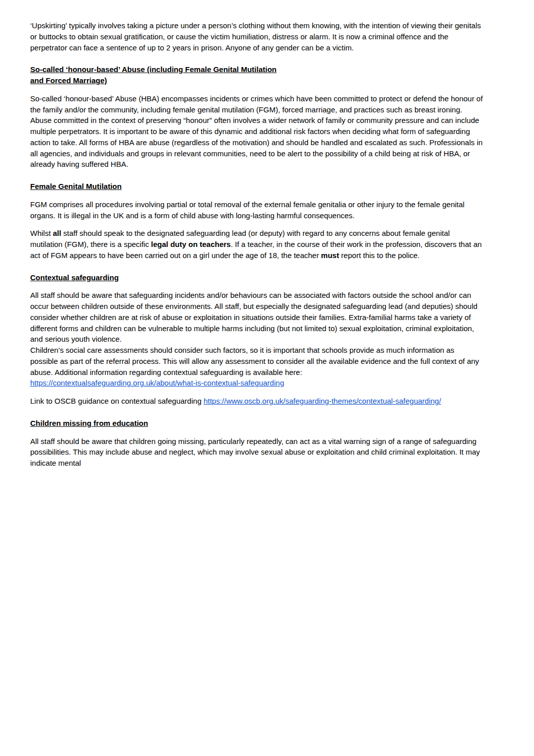‘Upskirting’ typically involves taking a picture under a person’s clothing without them knowing, with the intention of viewing their genitals or buttocks to obtain sexual gratification, or cause the victim humiliation, distress or alarm. It is now a criminal offence and the perpetrator can face a sentence of up to 2 years in prison. Anyone of any gender can be a victim.
So-called ‘honour-based’ Abuse (including Female Genital Mutilation
and Forced Marriage)
So-called ‘honour-based’ Abuse (HBA) encompasses incidents or crimes which have been committed to protect or defend the honour of the family and/or the community, including female genital mutilation (FGM), forced marriage, and practices such as breast ironing. Abuse committed in the context of preserving “honour” often involves a wider network of family or community pressure and can include multiple perpetrators. It is important to be aware of this dynamic and additional risk factors when deciding what form of safeguarding action to take. All forms of HBA are abuse (regardless of the motivation) and should be handled and escalated as such. Professionals in all agencies, and individuals and groups in relevant communities, need to be alert to the possibility of a child being at risk of HBA, or already having suffered HBA.
Female Genital Mutilation
FGM comprises all procedures involving partial or total removal of the external female genitalia or other injury to the female genital organs. It is illegal in the UK and is a form of child abuse with long-lasting harmful consequences.
Whilst all staff should speak to the designated safeguarding lead (or deputy) with regard to any concerns about female genital mutilation (FGM), there is a specific legal duty on teachers. If a teacher, in the course of their work in the profession, discovers that an act of FGM appears to have been carried out on a girl under the age of 18, the teacher must report this to the police.
Contextual safeguarding
All staff should be aware that safeguarding incidents and/or behaviours can be associated with factors outside the school and/or can occur between children outside of these environments. All staff, but especially the designated safeguarding lead (and deputies) should consider whether children are at risk of abuse or exploitation in situations outside their families. Extra-familial harms take a variety of different forms and children can be vulnerable to multiple harms including (but not limited to) sexual exploitation, criminal exploitation, and serious youth violence.
Children’s social care assessments should consider such factors, so it is important that schools provide as much information as possible as part of the referral process. This will allow any assessment to consider all the available evidence and the full context of any abuse. Additional information regarding contextual safeguarding is available here:
https://contextualsafeguarding.org.uk/about/what-is-contextual-safeguarding
Link to OSCB guidance on contextual safeguarding https://www.oscb.org.uk/safeguarding-themes/contextual-safeguarding/
Children missing from education
All staff should be aware that children going missing, particularly repeatedly, can act as a vital warning sign of a range of safeguarding possibilities. This may include abuse and neglect, which may involve sexual abuse or exploitation and child criminal exploitation. It may indicate mental